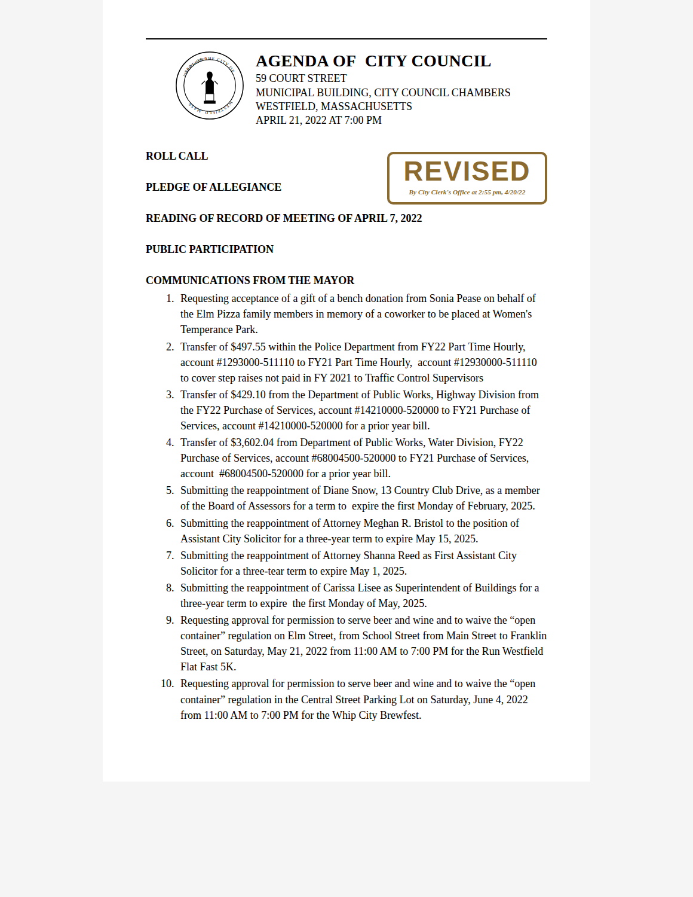SEAL OF THE CITY OF WESTFIELD, MASS. INCORPORATED
AGENDA OF CITY COUNCIL
59 COURT STREET
MUNICIPAL BUILDING, CITY COUNCIL CHAMBERS
WESTFIELD, MASSACHUSETTS
APRIL 21, 2022 AT 7:00 PM
REVISED
By City Clerk's Office at 2:55 pm, 4/20/22
ROLL CALL
PLEDGE OF ALLEGIANCE
READING OF RECORD OF MEETING OF April 7, 2022
PUBLIC PARTICIPATION
COMMUNICATIONS FROM THE MAYOR
Requesting acceptance of a gift of a bench donation from Sonia Pease on behalf of the Elm Pizza family members in memory of a coworker to be placed at Women's Temperance Park.
Transfer of $497.55 within the Police Department from FY22 Part Time Hourly, account #1293000-511110 to FY21 Part Time Hourly, account #12930000-511110 to cover step raises not paid in FY 2021 to Traffic Control Supervisors
Transfer of $429.10 from the Department of Public Works, Highway Division from the FY22 Purchase of Services, account #14210000-520000 to FY21 Purchase of Services, account #14210000-520000 for a prior year bill.
Transfer of $3,602.04 from Department of Public Works, Water Division, FY22 Purchase of Services, account #68004500-520000 to FY21 Purchase of Services, account #68004500-520000 for a prior year bill.
Submitting the reappointment of Diane Snow, 13 Country Club Drive, as a member of the Board of Assessors for a term to expire the first Monday of February, 2025.
Submitting the reappointment of Attorney Meghan R. Bristol to the position of Assistant City Solicitor for a three-year term to expire May 15, 2025.
Submitting the reappointment of Attorney Shanna Reed as First Assistant City Solicitor for a three-tear term to expire May 1, 2025.
Submitting the reappointment of Carissa Lisee as Superintendent of Buildings for a three-year term to expire the first Monday of May, 2025.
Requesting approval for permission to serve beer and wine and to waive the “open container” regulation on Elm Street, from School Street from Main Street to Franklin Street, on Saturday, May 21, 2022 from 11:00 AM to 7:00 PM for the Run Westfield Flat Fast 5K.
Requesting approval for permission to serve beer and wine and to waive the “open container” regulation in the Central Street Parking Lot on Saturday, June 4, 2022 from 11:00 AM to 7:00 PM for the Whip City Brewfest.